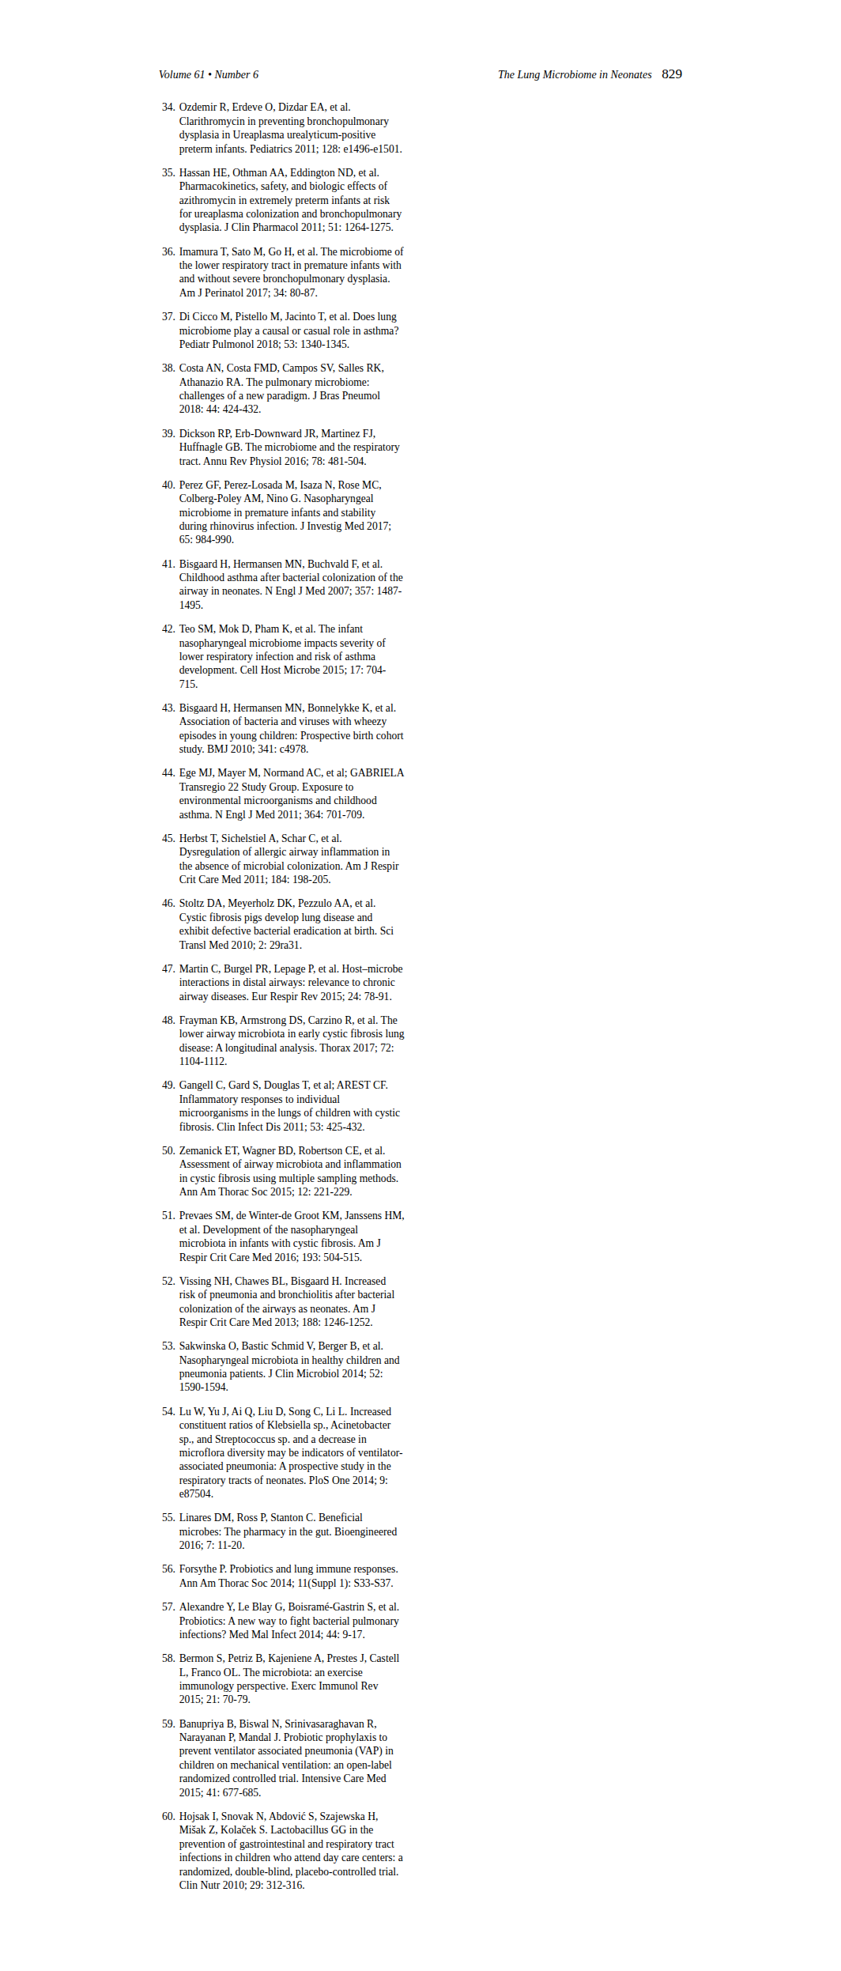Volume 61 • Number 6
The Lung Microbiome in Neonates 829
34. Ozdemir R, Erdeve O, Dizdar EA, et al. Clarithromycin in preventing bronchopulmonary dysplasia in Ureaplasma urealyticum-positive preterm infants. Pediatrics 2011; 128: e1496-e1501.
35. Hassan HE, Othman AA, Eddington ND, et al. Pharmacokinetics, safety, and biologic effects of azithromycin in extremely preterm infants at risk for ureaplasma colonization and bronchopulmonary dysplasia. J Clin Pharmacol 2011; 51: 1264-1275.
36. Imamura T, Sato M, Go H, et al. The microbiome of the lower respiratory tract in premature infants with and without severe bronchopulmonary dysplasia. Am J Perinatol 2017; 34: 80-87.
37. Di Cicco M, Pistello M, Jacinto T, et al. Does lung microbiome play a causal or casual role in asthma? Pediatr Pulmonol 2018; 53: 1340-1345.
38. Costa AN, Costa FMD, Campos SV, Salles RK, Athanazio RA. The pulmonary microbiome: challenges of a new paradigm. J Bras Pneumol 2018: 44: 424-432.
39. Dickson RP, Erb-Downward JR, Martinez FJ, Huffnagle GB. The microbiome and the respiratory tract. Annu Rev Physiol 2016; 78: 481-504.
40. Perez GF, Perez-Losada M, Isaza N, Rose MC, Colberg-Poley AM, Nino G. Nasopharyngeal microbiome in premature infants and stability during rhinovirus infection. J Investig Med 2017; 65: 984-990.
41. Bisgaard H, Hermansen MN, Buchvald F, et al. Childhood asthma after bacterial colonization of the airway in neonates. N Engl J Med 2007; 357: 1487-1495.
42. Teo SM, Mok D, Pham K, et al. The infant nasopharyngeal microbiome impacts severity of lower respiratory infection and risk of asthma development. Cell Host Microbe 2015; 17: 704-715.
43. Bisgaard H, Hermansen MN, Bonnelykke K, et al. Association of bacteria and viruses with wheezy episodes in young children: Prospective birth cohort study. BMJ 2010; 341: c4978.
44. Ege MJ, Mayer M, Normand AC, et al; GABRIELA Transregio 22 Study Group. Exposure to environmental microorganisms and childhood asthma. N Engl J Med 2011; 364: 701-709.
45. Herbst T, Sichelstiel A, Schar C, et al. Dysregulation of allergic airway inflammation in the absence of microbial colonization. Am J Respir Crit Care Med 2011; 184: 198-205.
46. Stoltz DA, Meyerholz DK, Pezzulo AA, et al. Cystic fibrosis pigs develop lung disease and exhibit defective bacterial eradication at birth. Sci Transl Med 2010; 2: 29ra31.
47. Martin C, Burgel PR, Lepage P, et al. Host–microbe interactions in distal airways: relevance to chronic airway diseases. Eur Respir Rev 2015; 24: 78-91.
48. Frayman KB, Armstrong DS, Carzino R, et al. The lower airway microbiota in early cystic fibrosis lung disease: A longitudinal analysis. Thorax 2017; 72: 1104-1112.
49. Gangell C, Gard S, Douglas T, et al; AREST CF. Inflammatory responses to individual microorganisms in the lungs of children with cystic fibrosis. Clin Infect Dis 2011; 53: 425-432.
50. Zemanick ET, Wagner BD, Robertson CE, et al. Assessment of airway microbiota and inflammation in cystic fibrosis using multiple sampling methods. Ann Am Thorac Soc 2015; 12: 221-229.
51. Prevaes SM, de Winter-de Groot KM, Janssens HM, et al. Development of the nasopharyngeal microbiota in infants with cystic fibrosis. Am J Respir Crit Care Med 2016; 193: 504-515.
52. Vissing NH, Chawes BL, Bisgaard H. Increased risk of pneumonia and bronchiolitis after bacterial colonization of the airways as neonates. Am J Respir Crit Care Med 2013; 188: 1246-1252.
53. Sakwinska O, Bastic Schmid V, Berger B, et al. Nasopharyngeal microbiota in healthy children and pneumonia patients. J Clin Microbiol 2014; 52: 1590-1594.
54. Lu W, Yu J, Ai Q, Liu D, Song C, Li L. Increased constituent ratios of Klebsiella sp., Acinetobacter sp., and Streptococcus sp. and a decrease in microflora diversity may be indicators of ventilator-associated pneumonia: A prospective study in the respiratory tracts of neonates. PloS One 2014; 9: e87504.
55. Linares DM, Ross P, Stanton C. Beneficial microbes: The pharmacy in the gut. Bioengineered 2016; 7: 11-20.
56. Forsythe P. Probiotics and lung immune responses. Ann Am Thorac Soc 2014; 11(Suppl 1): S33-S37.
57. Alexandre Y, Le Blay G, Boisramé-Gastrin S, et al. Probiotics: A new way to fight bacterial pulmonary infections? Med Mal Infect 2014; 44: 9-17.
58. Bermon S, Petriz B, Kajeniene A, Prestes J, Castell L, Franco OL. The microbiota: an exercise immunology perspective. Exerc Immunol Rev 2015; 21: 70-79.
59. Banupriya B, Biswal N, Srinivasaraghavan R, Narayanan P, Mandal J. Probiotic prophylaxis to prevent ventilator associated pneumonia (VAP) in children on mechanical ventilation: an open-label randomized controlled trial. Intensive Care Med 2015; 41: 677-685.
60. Hojsak I, Snovak N, Abdović S, Szajewska H, Mišak Z, Kolaček S. Lactobacillus GG in the prevention of gastrointestinal and respiratory tract infections in children who attend day care centers: a randomized, double-blind, placebo-controlled trial. Clin Nutr 2010; 29: 312-316.